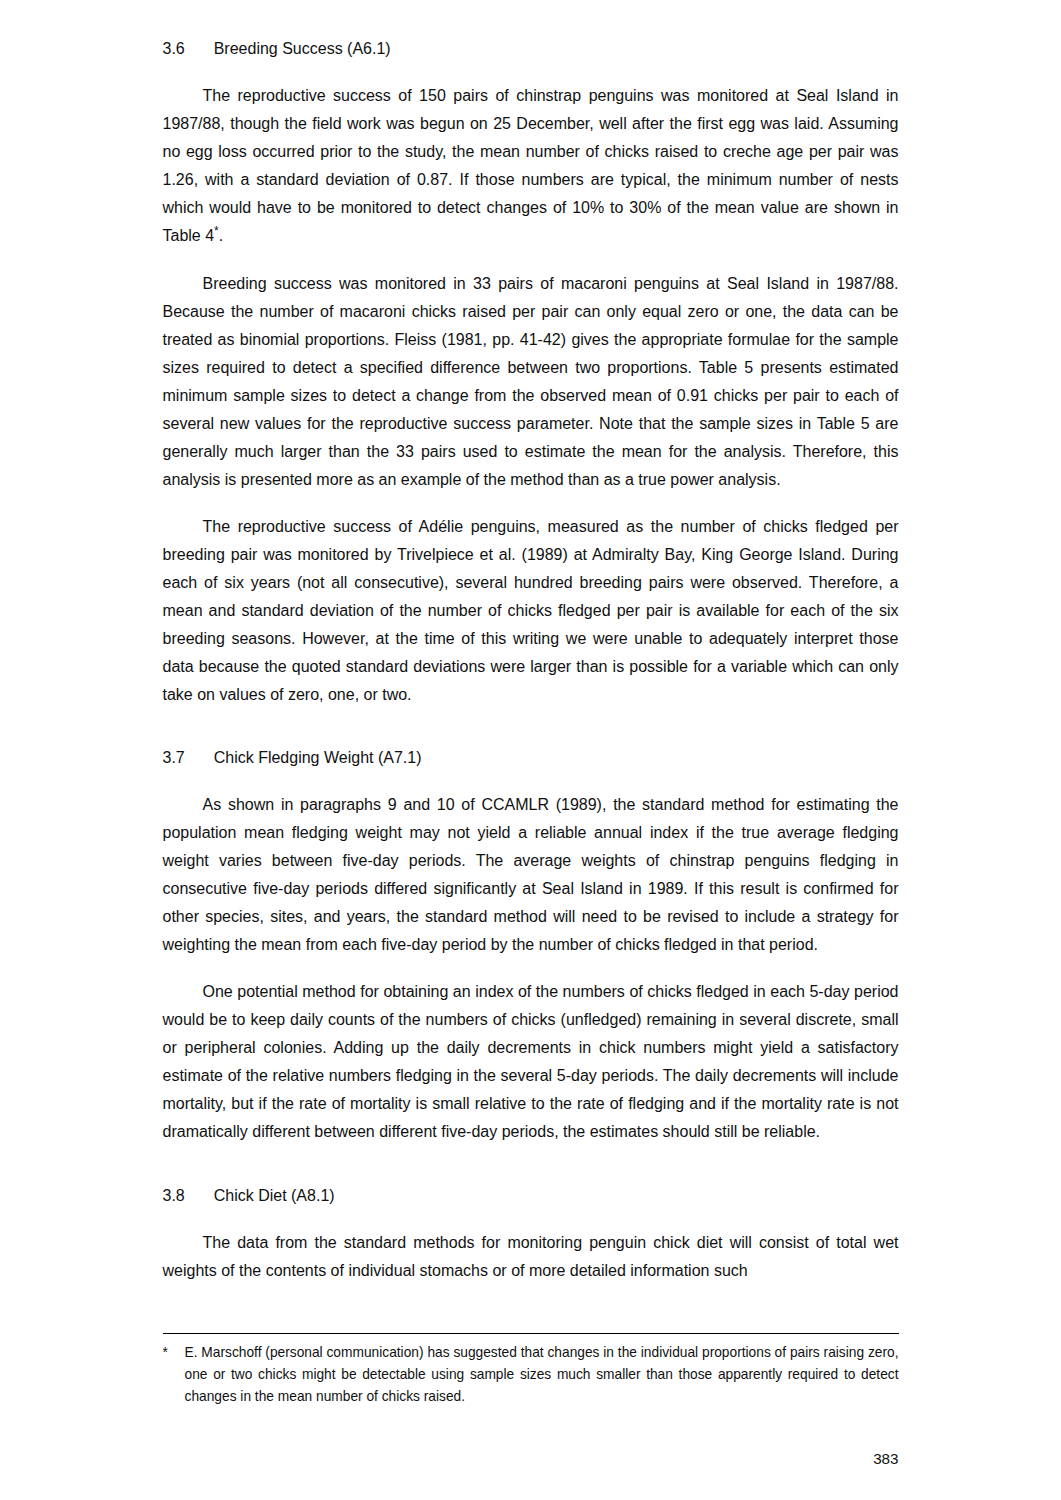3.6 Breeding Success (A6.1)
The reproductive success of 150 pairs of chinstrap penguins was monitored at Seal Island in 1987/88, though the field work was begun on 25 December, well after the first egg was laid. Assuming no egg loss occurred prior to the study, the mean number of chicks raised to creche age per pair was 1.26, with a standard deviation of 0.87. If those numbers are typical, the minimum number of nests which would have to be monitored to detect changes of 10% to 30% of the mean value are shown in Table 4*.
Breeding success was monitored in 33 pairs of macaroni penguins at Seal Island in 1987/88. Because the number of macaroni chicks raised per pair can only equal zero or one, the data can be treated as binomial proportions. Fleiss (1981, pp. 41-42) gives the appropriate formulae for the sample sizes required to detect a specified difference between two proportions. Table 5 presents estimated minimum sample sizes to detect a change from the observed mean of 0.91 chicks per pair to each of several new values for the reproductive success parameter. Note that the sample sizes in Table 5 are generally much larger than the 33 pairs used to estimate the mean for the analysis. Therefore, this analysis is presented more as an example of the method than as a true power analysis.
The reproductive success of Adélie penguins, measured as the number of chicks fledged per breeding pair was monitored by Trivelpiece et al. (1989) at Admiralty Bay, King George Island. During each of six years (not all consecutive), several hundred breeding pairs were observed. Therefore, a mean and standard deviation of the number of chicks fledged per pair is available for each of the six breeding seasons. However, at the time of this writing we were unable to adequately interpret those data because the quoted standard deviations were larger than is possible for a variable which can only take on values of zero, one, or two.
3.7 Chick Fledging Weight (A7.1)
As shown in paragraphs 9 and 10 of CCAMLR (1989), the standard method for estimating the population mean fledging weight may not yield a reliable annual index if the true average fledging weight varies between five-day periods. The average weights of chinstrap penguins fledging in consecutive five-day periods differed significantly at Seal Island in 1989. If this result is confirmed for other species, sites, and years, the standard method will need to be revised to include a strategy for weighting the mean from each five-day period by the number of chicks fledged in that period.
One potential method for obtaining an index of the numbers of chicks fledged in each 5-day period would be to keep daily counts of the numbers of chicks (unfledged) remaining in several discrete, small or peripheral colonies. Adding up the daily decrements in chick numbers might yield a satisfactory estimate of the relative numbers fledging in the several 5-day periods. The daily decrements will include mortality, but if the rate of mortality is small relative to the rate of fledging and if the mortality rate is not dramatically different between different five-day periods, the estimates should still be reliable.
3.8 Chick Diet (A8.1)
The data from the standard methods for monitoring penguin chick diet will consist of total wet weights of the contents of individual stomachs or of more detailed information such
*E. Marschoff (personal communication) has suggested that changes in the individual proportions of pairs raising zero, one or two chicks might be detectable using sample sizes much smaller than those apparently required to detect changes in the mean number of chicks raised.
383